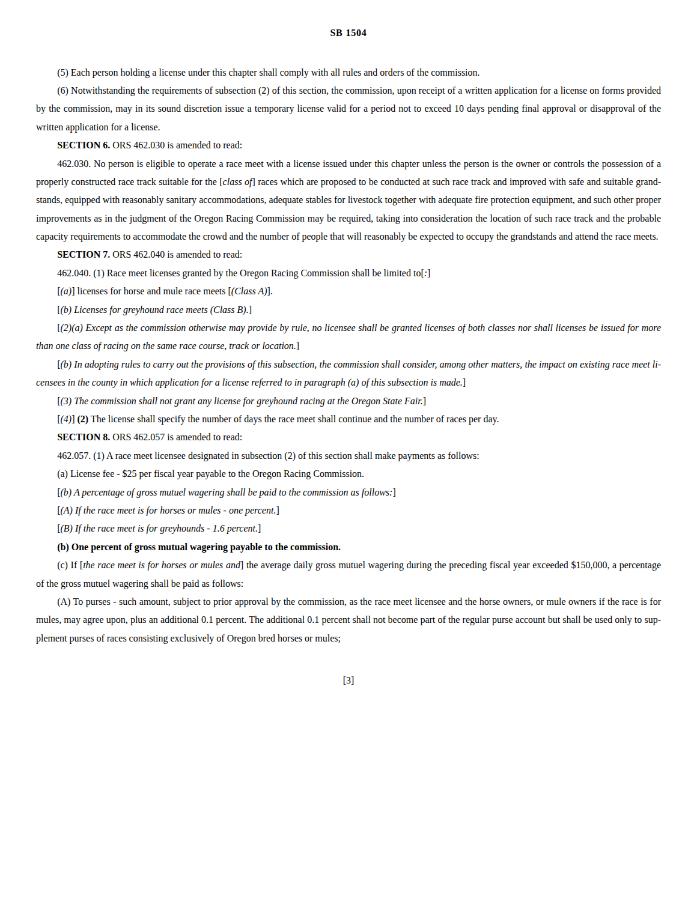SB 1504
(5) Each person holding a license under this chapter shall comply with all rules and orders of the commission.
(6) Notwithstanding the requirements of subsection (2) of this section, the commission, upon receipt of a written application for a license on forms provided by the commission, may in its sound discretion issue a temporary license valid for a period not to exceed 10 days pending final approval or disapproval of the written application for a license.
SECTION 6. ORS 462.030 is amended to read:
462.030. No person is eligible to operate a race meet with a license issued under this chapter unless the person is the owner or controls the possession of a properly constructed race track suitable for the [class of] races which are proposed to be conducted at such race track and improved with safe and suitable grandstands, equipped with reasonably sanitary accommodations, adequate stables for livestock together with adequate fire protection equipment, and such other proper improvements as in the judgment of the Oregon Racing Commission may be required, taking into consideration the location of such race track and the probable capacity requirements to accommodate the crowd and the number of people that will reasonably be expected to occupy the grandstands and attend the race meets.
SECTION 7. ORS 462.040 is amended to read:
462.040. (1) Race meet licenses granted by the Oregon Racing Commission shall be limited to[:]
[(a)] licenses for horse and mule race meets [(Class A)].
[(b) Licenses for greyhound race meets (Class B).]
[(2)(a) Except as the commission otherwise may provide by rule, no licensee shall be granted licenses of both classes nor shall licenses be issued for more than one class of racing on the same race course, track or location.]
[(b) In adopting rules to carry out the provisions of this subsection, the commission shall consider, among other matters, the impact on existing race meet licensees in the county in which application for a license referred to in paragraph (a) of this subsection is made.]
[(3) The commission shall not grant any license for greyhound racing at the Oregon State Fair.]
[(4)] (2) The license shall specify the number of days the race meet shall continue and the number of races per day.
SECTION 8. ORS 462.057 is amended to read:
462.057. (1) A race meet licensee designated in subsection (2) of this section shall make payments as follows:
(a) License fee - $25 per fiscal year payable to the Oregon Racing Commission.
[(b) A percentage of gross mutuel wagering shall be paid to the commission as follows:]
[(A) If the race meet is for horses or mules - one percent.]
[(B) If the race meet is for greyhounds - 1.6 percent.]
(b) One percent of gross mutual wagering payable to the commission.
(c) If [the race meet is for horses or mules and] the average daily gross mutuel wagering during the preceding fiscal year exceeded $150,000, a percentage of the gross mutuel wagering shall be paid as follows:
(A) To purses - such amount, subject to prior approval by the commission, as the race meet licensee and the horse owners, or mule owners if the race is for mules, may agree upon, plus an additional 0.1 percent. The additional 0.1 percent shall not become part of the regular purse account but shall be used only to supplement purses of races consisting exclusively of Oregon bred horses or mules;
[3]